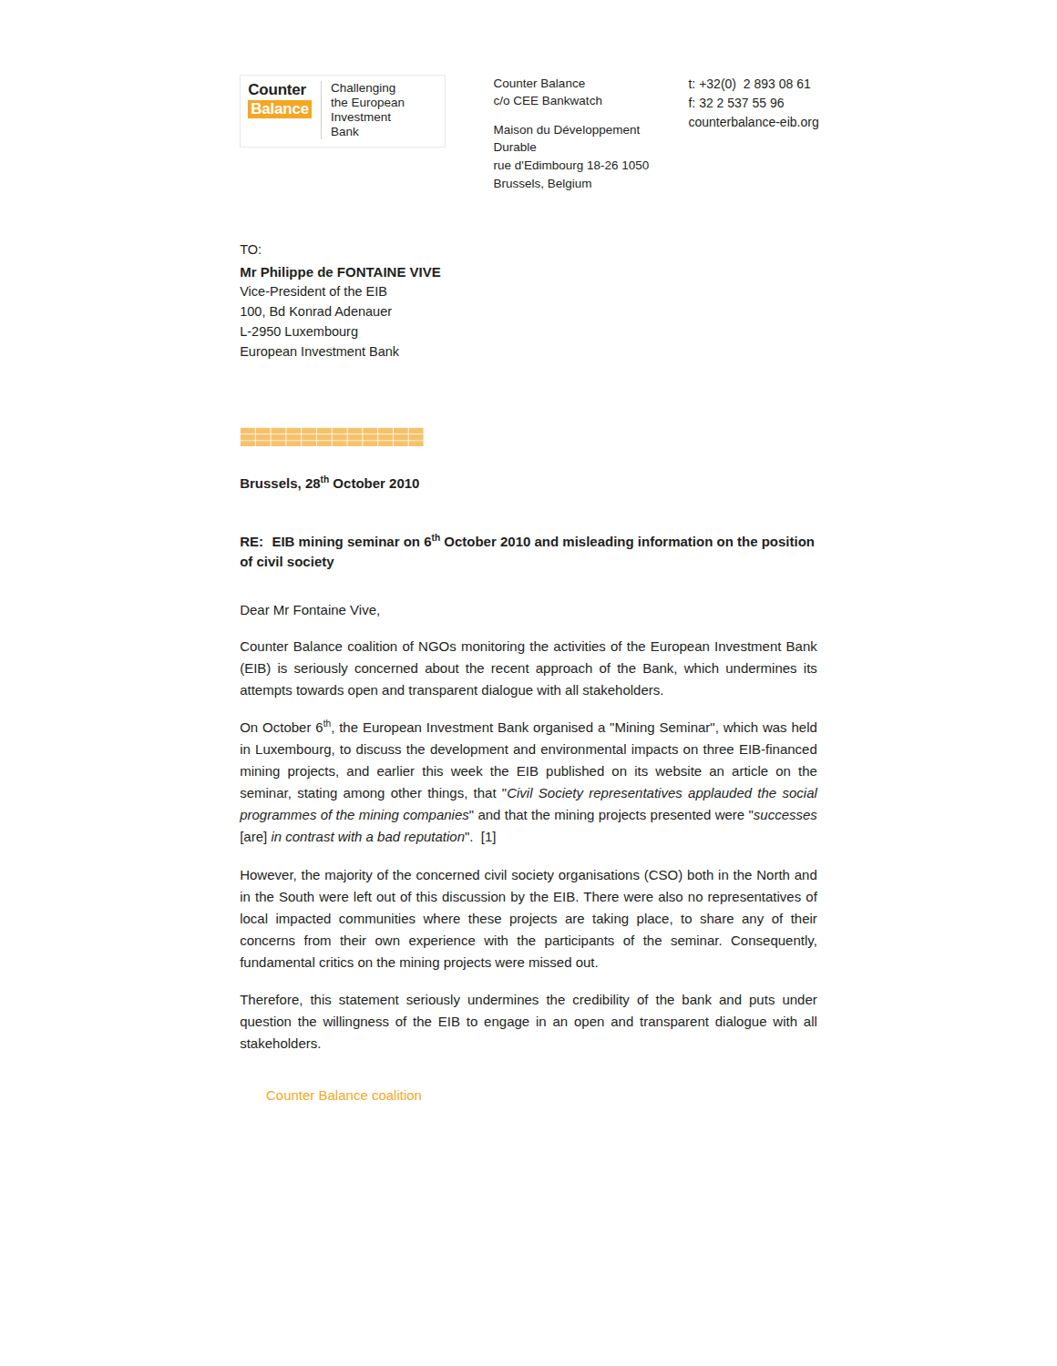Counter Balance
Challenging the European Investment Bank
Counter Balance
c/o CEE Bankwatch
Maison du Développement
Durable
rue d'Edimbourg 18-26 1050
Brussels, Belgium
t: +32(0) 2 893 08 61
f: 32 2 537 55 96
counterbalance-eib.org
TO:
Mr Philippe de FONTAINE VIVE
Vice-President of the EIB 100, Bd Konrad Adenauer L-2950 Luxembourg European Investment Bank
Brussels, 28th October 2010
RE: EIB mining seminar on 6th October 2010 and misleading information on the position of civil society
Dear Mr Fontaine Vive,
Counter Balance coalition of NGOs monitoring the activities of the European Investment Bank (EIB) is seriously concerned about the recent approach of the Bank, which undermines its attempts towards open and transparent dialogue with all stakeholders.
On October 6th, the European Investment Bank organised a "Mining Seminar", which was held in Luxembourg, to discuss the development and environmental impacts on three EIB-financed mining projects, and earlier this week the EIB published on its website an article on the seminar, stating among other things, that "Civil Society representatives applauded the social programmes of the mining companies" and that the mining projects presented were "successes [are] in contrast with a bad reputation". [1]
However, the majority of the concerned civil society organisations (CSO) both in the North and in the South were left out of this discussion by the EIB. There were also no representatives of local impacted communities where these projects are taking place, to share any of their concerns from their own experience with the participants of the seminar. Consequently, fundamental critics on the mining projects were missed out.
Therefore, this statement seriously undermines the credibility of the bank and puts under question the willingness of the EIB to engage in an open and transparent dialogue with all stakeholders.
Counter Balance coalition